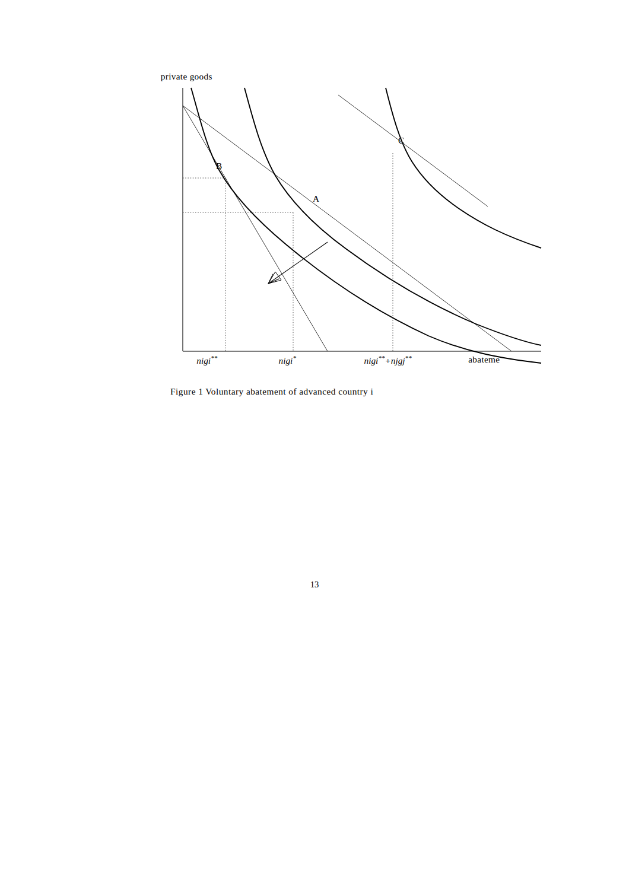private goods
abateme
A
B
C
nigi**
nigi*
nigi**+njgj**
Figure 1 Voluntary abatement of advanced country i
13